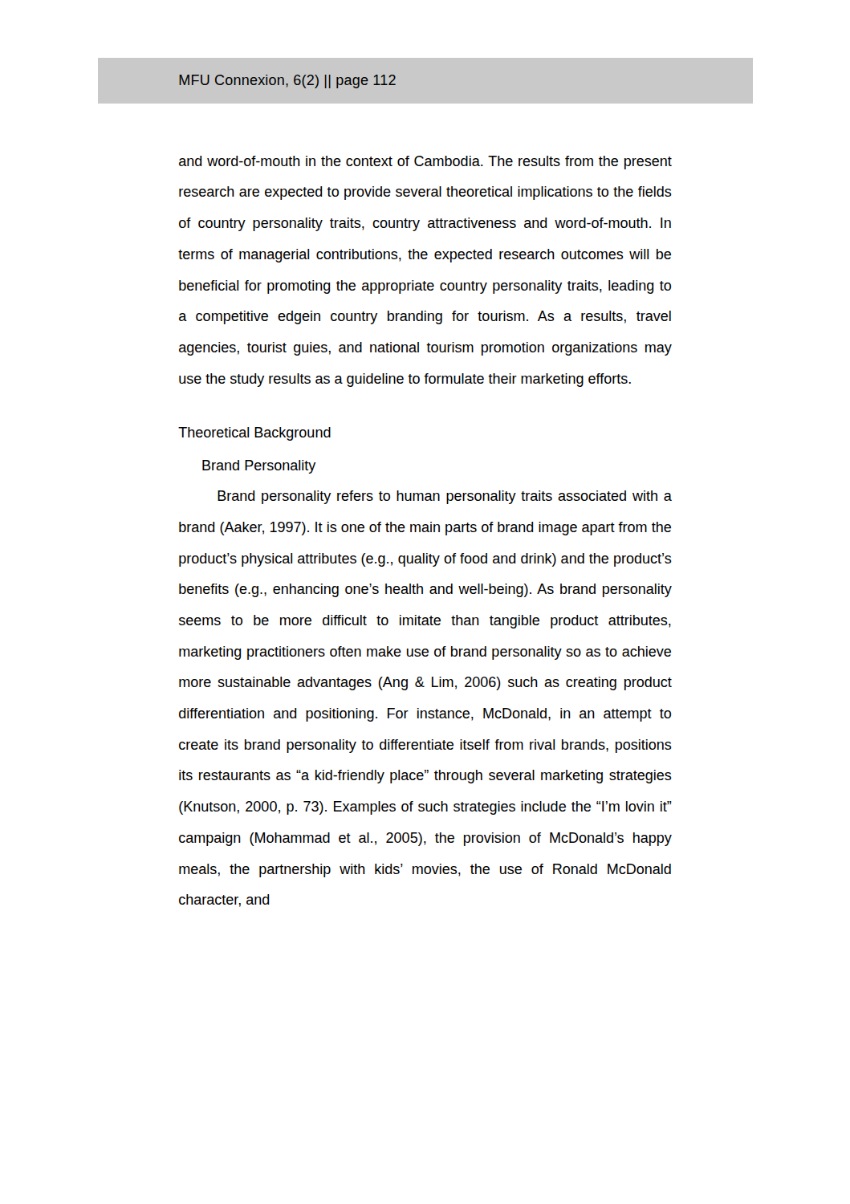MFU Connexion, 6(2) || page 112
and word-of-mouth in the context of Cambodia. The results from the present research are expected to provide several theoretical implications to the fields of country personality traits, country attractiveness and word-of-mouth. In terms of managerial contributions, the expected research outcomes will be beneficial for promoting the appropriate country personality traits, leading to a competitive edgein country branding for tourism. As a results, travel agencies, tourist guies, and national tourism promotion organizations may use the study results as a guideline to formulate their marketing efforts.
Theoretical Background
Brand Personality
Brand personality refers to human personality traits associated with a brand (Aaker, 1997). It is one of the main parts of brand image apart from the product’s physical attributes (e.g., quality of food and drink) and the product’s benefits (e.g., enhancing one’s health and well-being). As brand personality seems to be more difficult to imitate than tangible product attributes, marketing practitioners often make use of brand personality so as to achieve more sustainable advantages (Ang & Lim, 2006) such as creating product differentiation and positioning. For instance, McDonald, in an attempt to create its brand personality to differentiate itself from rival brands, positions its restaurants as “a kid-friendly place” through several marketing strategies (Knutson, 2000, p. 73). Examples of such strategies include the “I’m lovin it” campaign (Mohammad et al., 2005), the provision of McDonald’s happy meals, the partnership with kids’ movies, the use of Ronald McDonald character, and